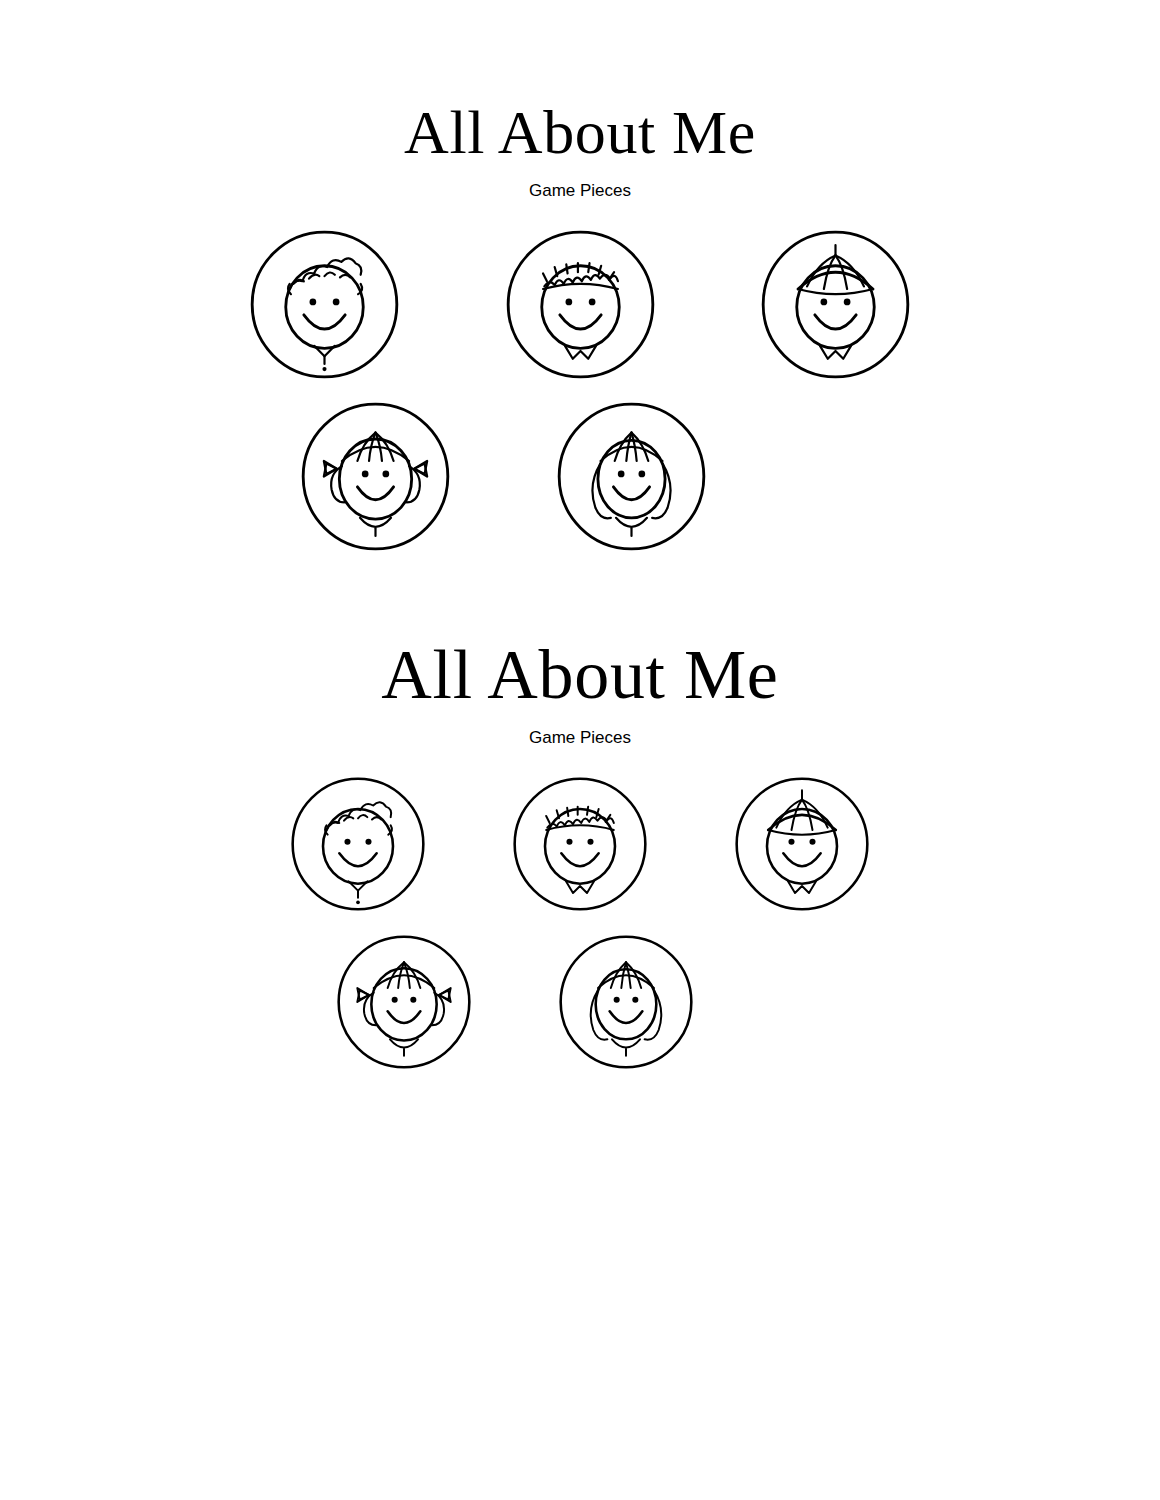All About Me
Game Pieces
All About Me
Game Pieces